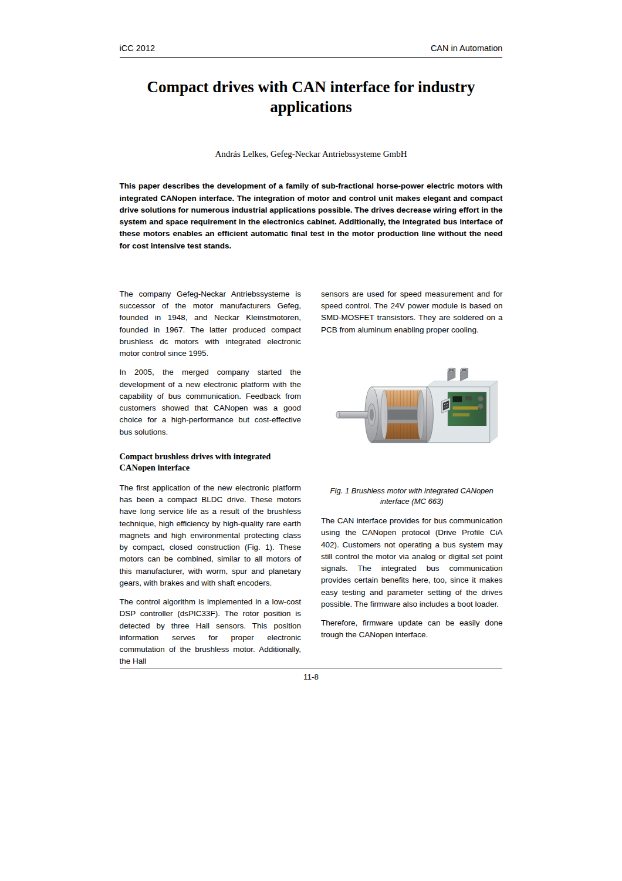iCC 2012 CAN in Automation
Compact drives with CAN interface for industry applications
András Lelkes, Gefeg-Neckar Antriebssysteme GmbH
This paper describes the development of a family of sub-fractional horse-power electric motors with integrated CANopen interface. The integration of motor and control unit makes elegant and compact drive solutions for numerous industrial applications possible. The drives decrease wiring effort in the system and space requirement in the electronics cabinet. Additionally, the integrated bus interface of these motors enables an efficient automatic final test in the motor production line without the need for cost intensive test stands.
The company Gefeg-Neckar Antriebssysteme is successor of the motor manufacturers Gefeg, founded in 1948, and Neckar Kleinstmotoren, founded in 1967. The latter produced compact brushless dc motors with integrated electronic motor control since 1995.
In 2005, the merged company started the development of a new electronic platform with the capability of bus communication. Feedback from customers showed that CANopen was a good choice for a high-performance but cost-effective bus solutions.
Compact brushless drives with integrated CANopen interface
The first application of the new electronic platform has been a compact BLDC drive. These motors have long service life as a result of the brushless technique, high efficiency by high-quality rare earth magnets and high environmental protecting class by compact, closed construction (Fig. 1). These motors can be combined, similar to all motors of this manufacturer, with worm, spur and planetary gears, with brakes and with shaft encoders.
The control algorithm is implemented in a low-cost DSP controller (dsPIC33F). The rotor position is detected by three Hall sensors. This position information serves for proper electronic commutation of the brushless motor. Additionally, the Hall
sensors are used for speed measurement and for speed control. The 24V power module is based on SMD-MOSFET transistors. They are soldered on a PCB from aluminum enabling proper cooling.
Fig. 1 Brushless motor with integrated CANopen interface (MC 663)
The CAN interface provides for bus communication using the CANopen protocol (Drive Profile CiA 402). Customers not operating a bus system may still control the motor via analog or digital set point signals. The integrated bus communication provides certain benefits here, too, since it makes easy testing and parameter setting of the drives possible. The firmware also includes a boot loader.
Therefore, firmware update can be easily done trough the CANopen interface.
11-8